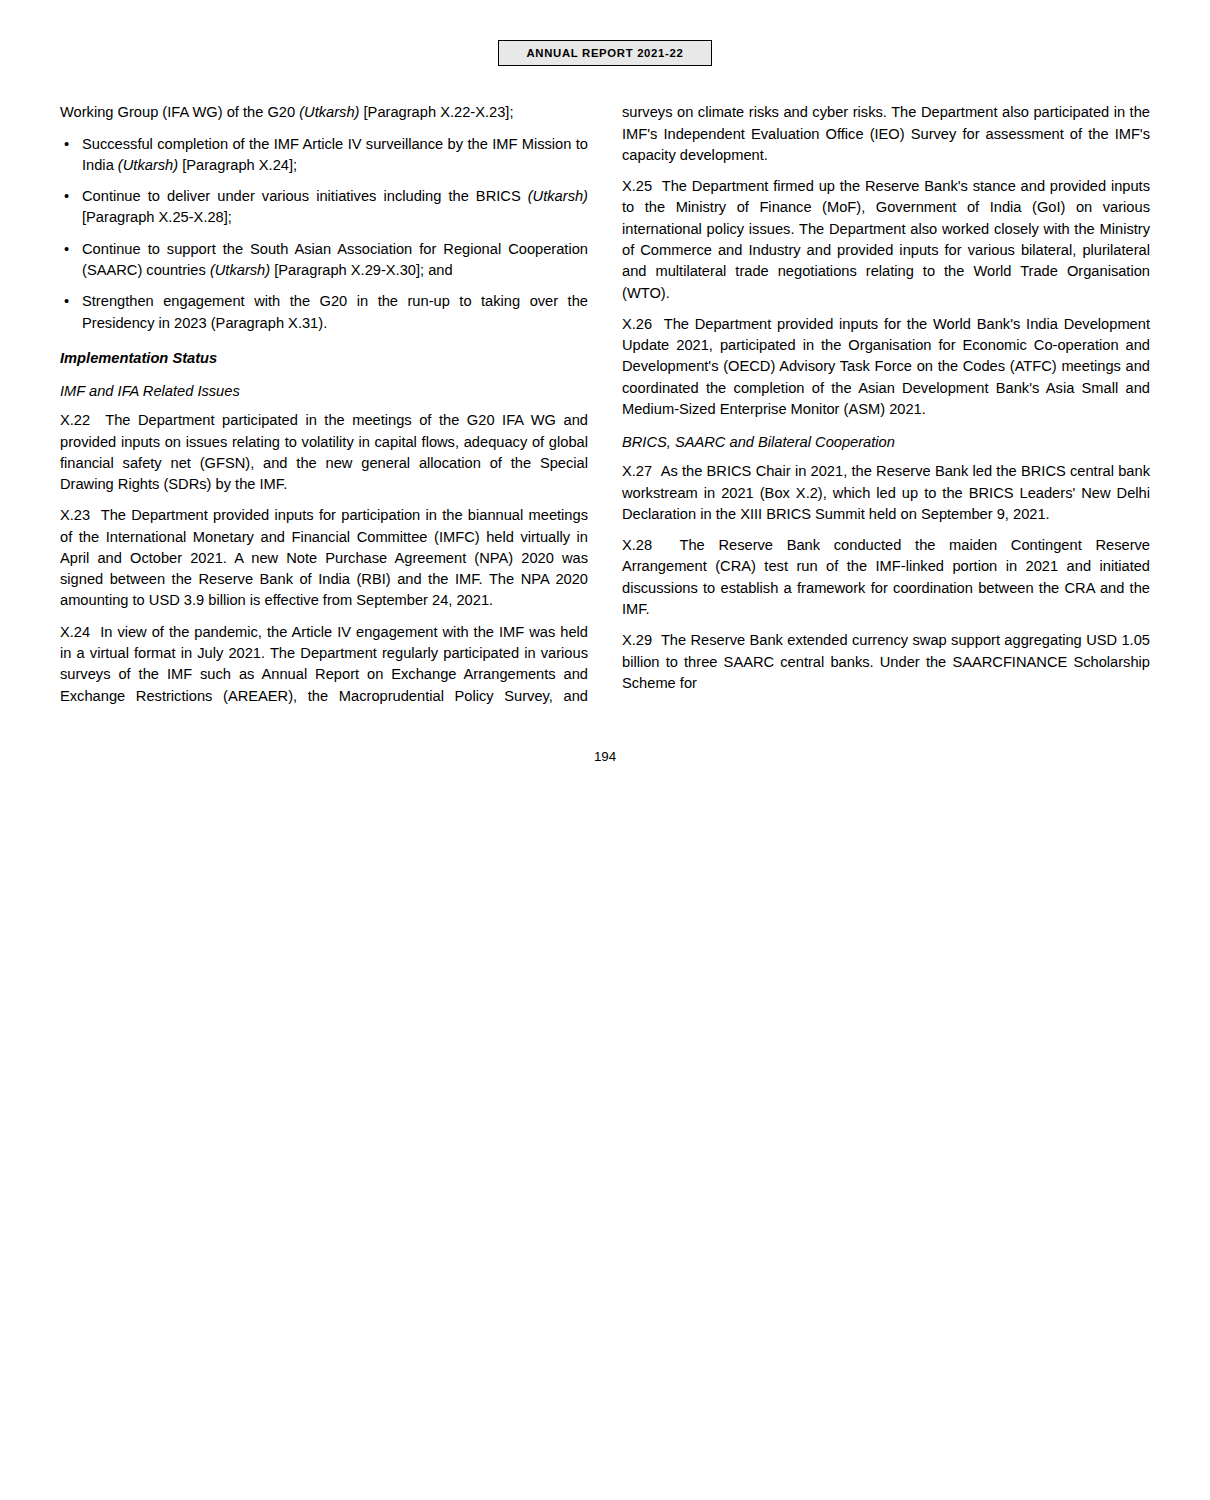ANNUAL REPORT 2021-22
Working Group (IFA WG) of the G20 (Utkarsh) [Paragraph X.22-X.23];
Successful completion of the IMF Article IV surveillance by the IMF Mission to India (Utkarsh) [Paragraph X.24];
Continue to deliver under various initiatives including the BRICS (Utkarsh) [Paragraph X.25-X.28];
Continue to support the South Asian Association for Regional Cooperation (SAARC) countries (Utkarsh) [Paragraph X.29-X.30]; and
Strengthen engagement with the G20 in the run-up to taking over the Presidency in 2023 (Paragraph X.31).
Implementation Status
IMF and IFA Related Issues
X.22 The Department participated in the meetings of the G20 IFA WG and provided inputs on issues relating to volatility in capital flows, adequacy of global financial safety net (GFSN), and the new general allocation of the Special Drawing Rights (SDRs) by the IMF.
X.23 The Department provided inputs for participation in the biannual meetings of the International Monetary and Financial Committee (IMFC) held virtually in April and October 2021. A new Note Purchase Agreement (NPA) 2020 was signed between the Reserve Bank of India (RBI) and the IMF. The NPA 2020 amounting to USD 3.9 billion is effective from September 24, 2021.
X.24 In view of the pandemic, the Article IV engagement with the IMF was held in a virtual format in July 2021. The Department regularly participated in various surveys of the IMF such as Annual Report on Exchange Arrangements and Exchange Restrictions (AREAER), the Macroprudential Policy Survey, and surveys on climate risks and cyber risks. The Department also participated in the IMF's Independent Evaluation Office (IEO) Survey for assessment of the IMF's capacity development.
X.25 The Department firmed up the Reserve Bank's stance and provided inputs to the Ministry of Finance (MoF), Government of India (GoI) on various international policy issues. The Department also worked closely with the Ministry of Commerce and Industry and provided inputs for various bilateral, plurilateral and multilateral trade negotiations relating to the World Trade Organisation (WTO).
X.26 The Department provided inputs for the World Bank's India Development Update 2021, participated in the Organisation for Economic Co-operation and Development's (OECD) Advisory Task Force on the Codes (ATFC) meetings and coordinated the completion of the Asian Development Bank's Asia Small and Medium-Sized Enterprise Monitor (ASM) 2021.
BRICS, SAARC and Bilateral Cooperation
X.27 As the BRICS Chair in 2021, the Reserve Bank led the BRICS central bank workstream in 2021 (Box X.2), which led up to the BRICS Leaders' New Delhi Declaration in the XIII BRICS Summit held on September 9, 2021.
X.28 The Reserve Bank conducted the maiden Contingent Reserve Arrangement (CRA) test run of the IMF-linked portion in 2021 and initiated discussions to establish a framework for coordination between the CRA and the IMF.
X.29 The Reserve Bank extended currency swap support aggregating USD 1.05 billion to three SAARC central banks. Under the SAARCFINANCE Scholarship Scheme for
194